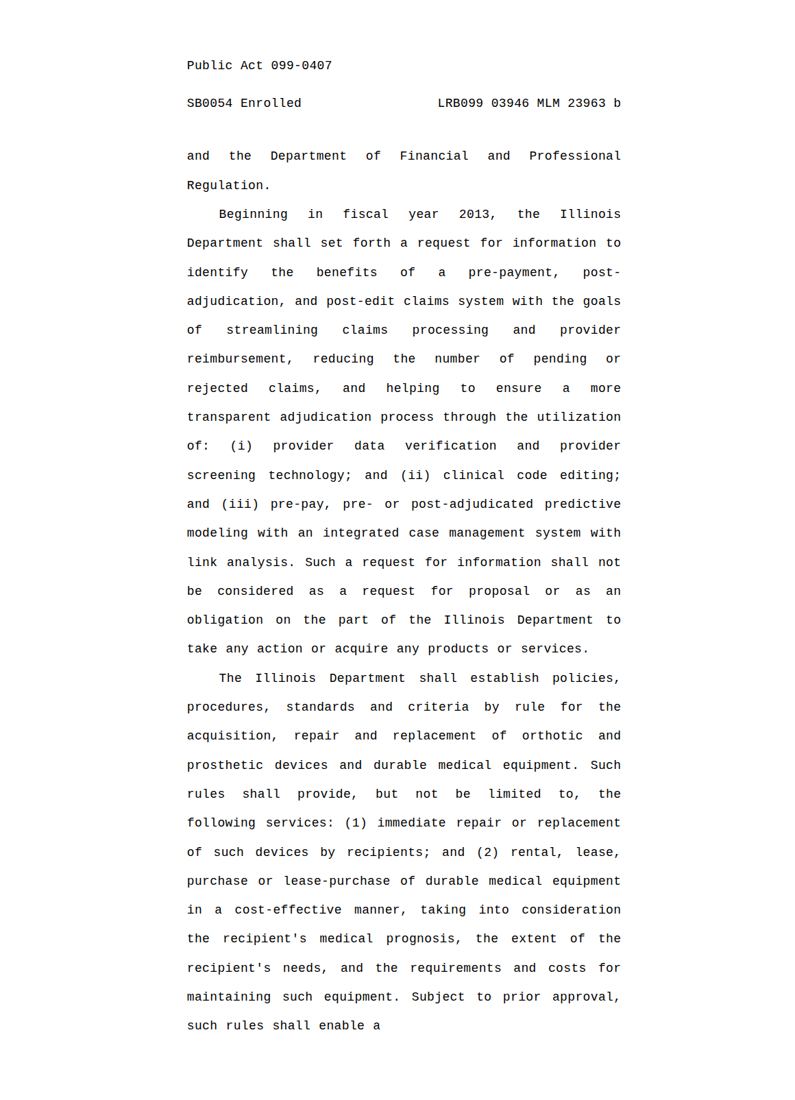Public Act 099-0407
SB0054 Enrolled LRB099 03946 MLM 23963 b
and the Department of Financial and Professional Regulation.
Beginning in fiscal year 2013, the Illinois Department shall set forth a request for information to identify the benefits of a pre-payment, post-adjudication, and post-edit claims system with the goals of streamlining claims processing and provider reimbursement, reducing the number of pending or rejected claims, and helping to ensure a more transparent adjudication process through the utilization of: (i) provider data verification and provider screening technology; and (ii) clinical code editing; and (iii) pre-pay, pre- or post-adjudicated predictive modeling with an integrated case management system with link analysis. Such a request for information shall not be considered as a request for proposal or as an obligation on the part of the Illinois Department to take any action or acquire any products or services.
The Illinois Department shall establish policies, procedures, standards and criteria by rule for the acquisition, repair and replacement of orthotic and prosthetic devices and durable medical equipment. Such rules shall provide, but not be limited to, the following services: (1) immediate repair or replacement of such devices by recipients; and (2) rental, lease, purchase or lease-purchase of durable medical equipment in a cost-effective manner, taking into consideration the recipient's medical prognosis, the extent of the recipient's needs, and the requirements and costs for maintaining such equipment. Subject to prior approval, such rules shall enable a